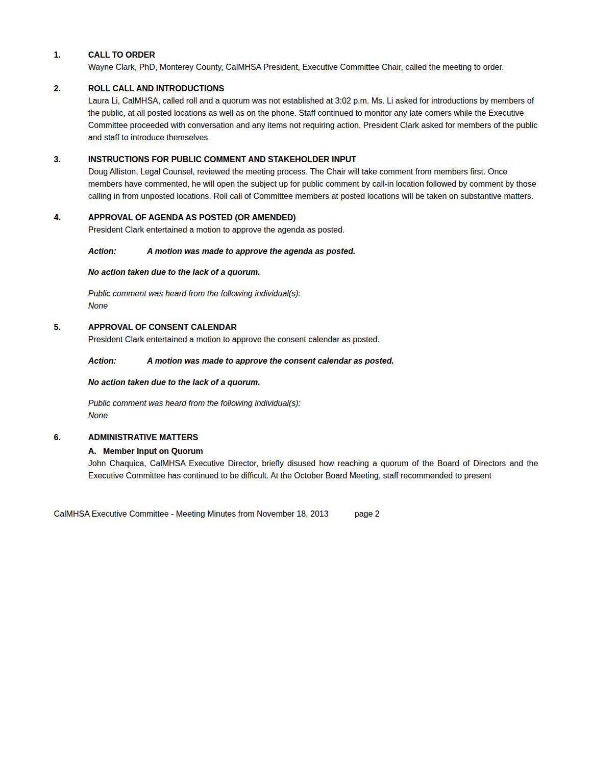1.
Call to Order
Wayne Clark, PhD, Monterey County, CalMHSA President, Executive Committee Chair, called the meeting to order.
2.
Roll Call and Introductions
Laura Li, CalMHSA, called roll and a quorum was not established at 3:02 p.m. Ms. Li asked for introductions by members of the public, at all posted locations as well as on the phone. Staff continued to monitor any late comers while the Executive Committee proceeded with conversation and any items not requiring action. President Clark asked for members of the public and staff to introduce themselves.
3.
Instructions for Public Comment and Stakeholder Input
Doug Alliston, Legal Counsel, reviewed the meeting process. The Chair will take comment from members first. Once members have commented, he will open the subject up for public comment by call-in location followed by comment by those calling in from unposted locations. Roll call of Committee members at posted locations will be taken on substantive matters.
4.
Approval of Agenda as Posted (or Amended)
President Clark entertained a motion to approve the agenda as posted.
Action: A motion was made to approve the agenda as posted.
No action taken due to the lack of a quorum.
Public comment was heard from the following individual(s):
None
5.
Approval of Consent Calendar
President Clark entertained a motion to approve the consent calendar as posted.
Action: A motion was made to approve the consent calendar as posted.
No action taken due to the lack of a quorum.
Public comment was heard from the following individual(s):
None
6.
Administrative Matters
A. Member Input on Quorum
John Chaquica, CalMHSA Executive Director, briefly disused how reaching a quorum of the Board of Directors and the Executive Committee has continued to be difficult. At the October Board Meeting, staff recommended to present
CalMHSA Executive Committee - Meeting Minutes from November 18, 2013page 2